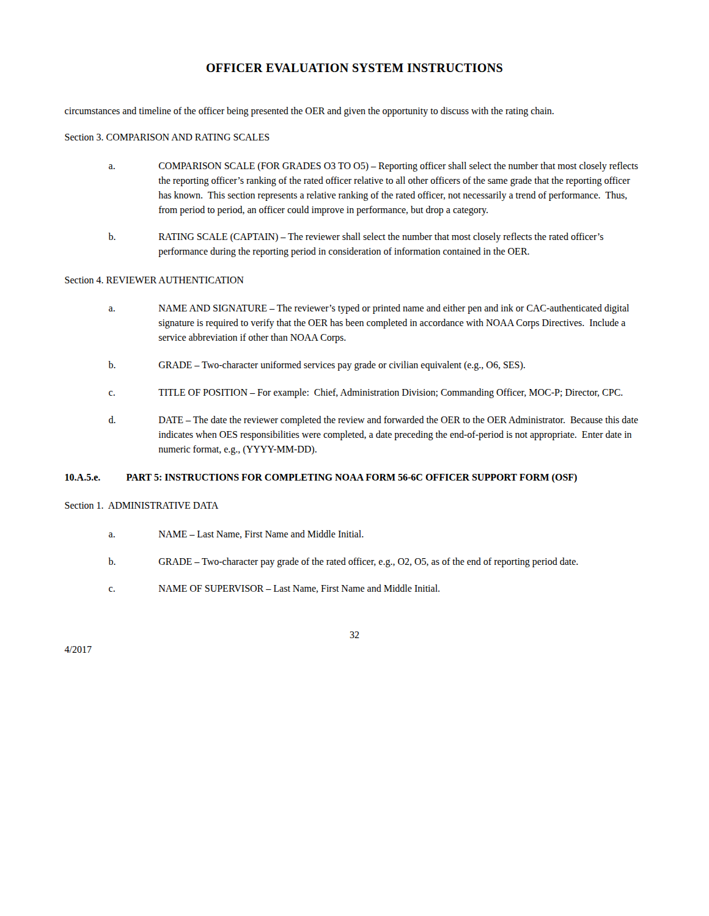OFFICER EVALUATION SYSTEM INSTRUCTIONS
circumstances and timeline of the officer being presented the OER and given the opportunity to discuss with the rating chain.
Section 3. COMPARISON AND RATING SCALES
a.
COMPARISON SCALE (FOR GRADES O3 TO O5) – Reporting officer shall select the number that most closely reflects the reporting officer’s ranking of the rated officer relative to all other officers of the same grade that the reporting officer has known. This section represents a relative ranking of the rated officer, not necessarily a trend of performance. Thus, from period to period, an officer could improve in performance, but drop a category.
b.
RATING SCALE (CAPTAIN) – The reviewer shall select the number that most closely reflects the rated officer’s performance during the reporting period in consideration of information contained in the OER.
Section 4. REVIEWER AUTHENTICATION
a.
NAME AND SIGNATURE – The reviewer’s typed or printed name and either pen and ink or CAC-authenticated digital signature is required to verify that the OER has been completed in accordance with NOAA Corps Directives. Include a service abbreviation if other than NOAA Corps.
b.
GRADE – Two-character uniformed services pay grade or civilian equivalent (e.g., O6, SES).
c.
TITLE OF POSITION – For example: Chief, Administration Division; Commanding Officer, MOC-P; Director, CPC.
d.
DATE – The date the reviewer completed the review and forwarded the OER to the OER Administrator. Because this date indicates when OES responsibilities were completed, a date preceding the end-of-period is not appropriate. Enter date in numeric format, e.g., (YYYY-MM-DD).
10.A.5.e.
PART 5: INSTRUCTIONS FOR COMPLETING NOAA FORM 56-6C OFFICER SUPPORT FORM (OSF)
Section 1. ADMINISTRATIVE DATA
a.
NAME – Last Name, First Name and Middle Initial.
b.
GRADE – Two-character pay grade of the rated officer, e.g., O2, O5, as of the end of reporting period date.
c.
NAME OF SUPERVISOR – Last Name, First Name and Middle Initial.
32
4/2017